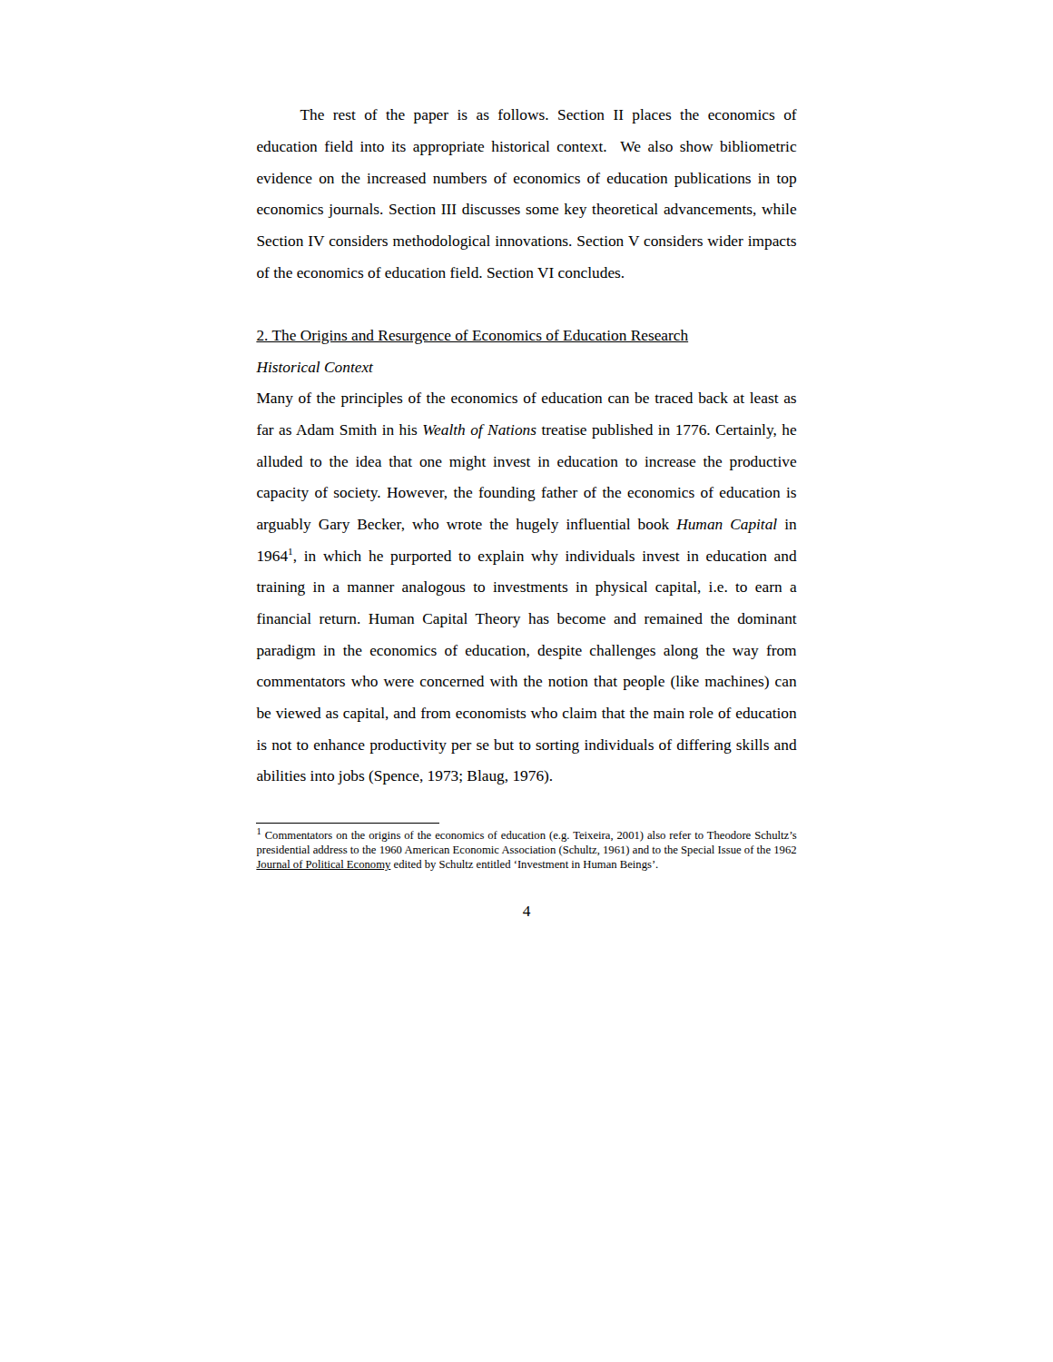The rest of the paper is as follows. Section II places the economics of education field into its appropriate historical context. We also show bibliometric evidence on the increased numbers of economics of education publications in top economics journals. Section III discusses some key theoretical advancements, while Section IV considers methodological innovations. Section V considers wider impacts of the economics of education field. Section VI concludes.
2. The Origins and Resurgence of Economics of Education Research
Historical Context
Many of the principles of the economics of education can be traced back at least as far as Adam Smith in his Wealth of Nations treatise published in 1776. Certainly, he alluded to the idea that one might invest in education to increase the productive capacity of society. However, the founding father of the economics of education is arguably Gary Becker, who wrote the hugely influential book Human Capital in 19641, in which he purported to explain why individuals invest in education and training in a manner analogous to investments in physical capital, i.e. to earn a financial return. Human Capital Theory has become and remained the dominant paradigm in the economics of education, despite challenges along the way from commentators who were concerned with the notion that people (like machines) can be viewed as capital, and from economists who claim that the main role of education is not to enhance productivity per se but to sorting individuals of differing skills and abilities into jobs (Spence, 1973; Blaug, 1976).
1 Commentators on the origins of the economics of education (e.g. Teixeira, 2001) also refer to Theodore Schultz’s presidential address to the 1960 American Economic Association (Schultz, 1961) and to the Special Issue of the 1962 Journal of Political Economy edited by Schultz entitled ‘Investment in Human Beings’.
4